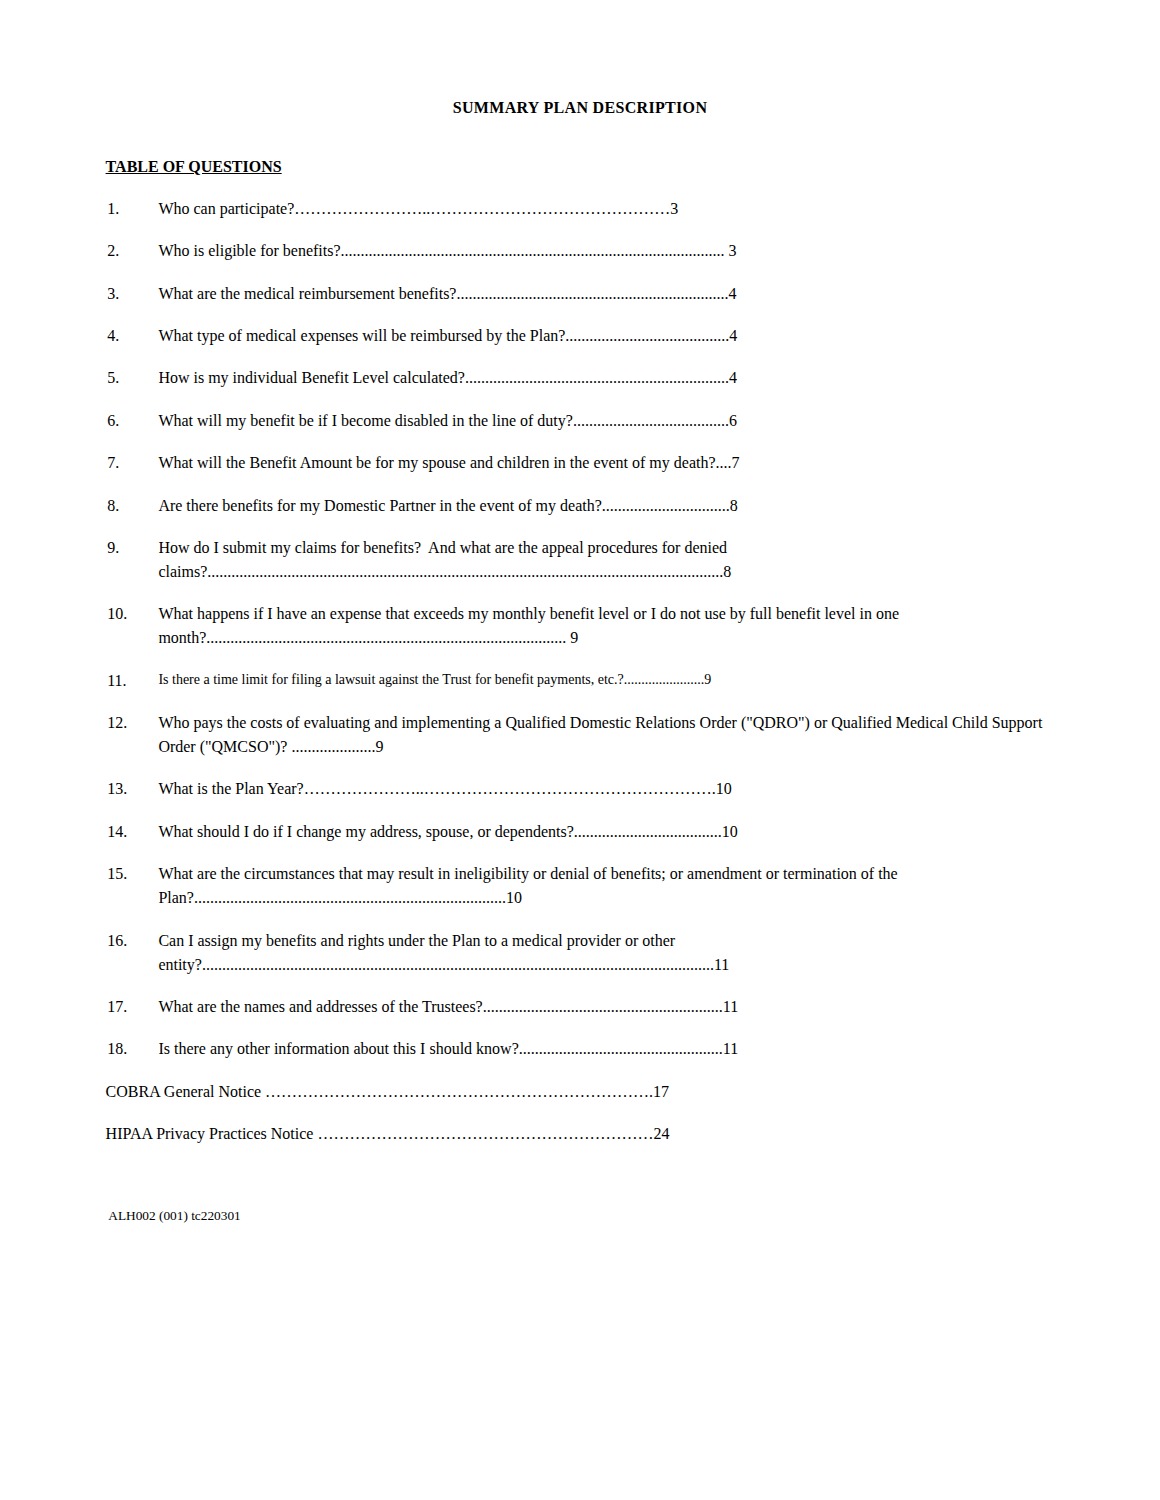SUMMARY PLAN DESCRIPTION
TABLE OF QUESTIONS
1. Who can participate?……………………..………………………………………3
2. Who is eligible for benefits?................................................................................................ 3
3. What are the medical reimbursement benefits?....................................................................4
4. What type of medical expenses will be reimbursed by the Plan?.........................................4
5. How is my individual Benefit Level calculated?..................................................................4
6. What will my benefit be if I become disabled in the line of duty?.......................................6
7. What will the Benefit Amount be for my spouse and children in the event of my death?....7
8. Are there benefits for my Domestic Partner in the event of my death?................................8
9. How do I submit my claims for benefits? And what are the appeal procedures for denied claims?.................................................................................................................................8
10. What happens if I have an expense that exceeds my monthly benefit level or I do not use by full benefit level in one month?.......................................................................................... 9
11. Is there a time limit for filing a lawsuit against the Trust for benefit payments, etc.?.......................9
12. Who pays the costs of evaluating and implementing a Qualified Domestic Relations Order ("QDRO") or Qualified Medical Child Support Order ("QMCSO")? .....................9
13. What is the Plan Year?…………………..……………………………………………….10
14. What should I do if I change my address, spouse, or dependents?.....................................10
15. What are the circumstances that may result in ineligibility or denial of benefits; or amendment or termination of the Plan?..............................................................................10
16. Can I assign my benefits and rights under the Plan to a medical provider or other entity?................................................................................................................................11
17. What are the names and addresses of the Trustees?............................................................11
18. Is there any other information about this I should know?...................................................11
COBRA General Notice ……………………………………………………………….17
HIPAA Privacy Practices Notice ………………………………………………………24
ALH002 (001) tc220301